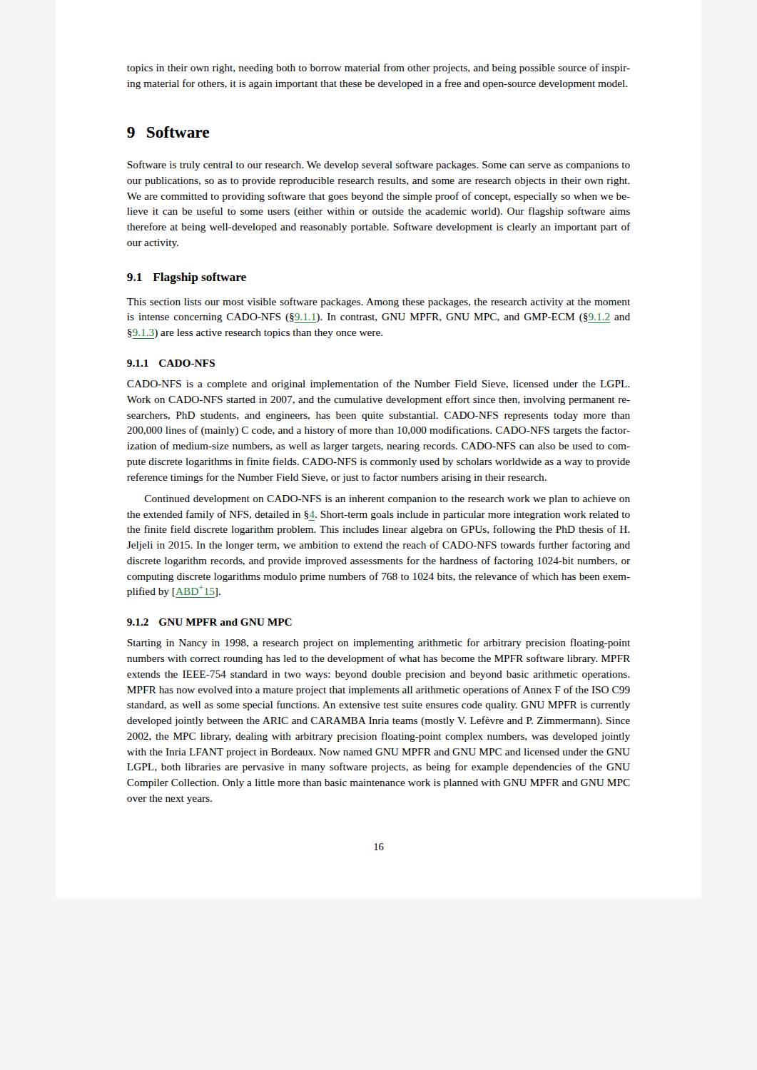topics in their own right, needing both to borrow material from other projects, and being possible source of inspiring material for others, it is again important that these be developed in a free and open-source development model.
9 Software
Software is truly central to our research. We develop several software packages. Some can serve as companions to our publications, so as to provide reproducible research results, and some are research objects in their own right. We are committed to providing software that goes beyond the simple proof of concept, especially so when we believe it can be useful to some users (either within or outside the academic world). Our flagship software aims therefore at being well-developed and reasonably portable. Software development is clearly an important part of our activity.
9.1 Flagship software
This section lists our most visible software packages. Among these packages, the research activity at the moment is intense concerning CADO-NFS (§9.1.1). In contrast, GNU MPFR, GNU MPC, and GMP-ECM (§9.1.2 and §9.1.3) are less active research topics than they once were.
9.1.1 CADO-NFS
CADO-NFS is a complete and original implementation of the Number Field Sieve, licensed under the LGPL. Work on CADO-NFS started in 2007, and the cumulative development effort since then, involving permanent researchers, PhD students, and engineers, has been quite substantial. CADO-NFS represents today more than 200,000 lines of (mainly) C code, and a history of more than 10,000 modifications. CADO-NFS targets the factorization of medium-size numbers, as well as larger targets, nearing records. CADO-NFS can also be used to compute discrete logarithms in finite fields. CADO-NFS is commonly used by scholars worldwide as a way to provide reference timings for the Number Field Sieve, or just to factor numbers arising in their research.
Continued development on CADO-NFS is an inherent companion to the research work we plan to achieve on the extended family of NFS, detailed in §4. Short-term goals include in particular more integration work related to the finite field discrete logarithm problem. This includes linear algebra on GPUs, following the PhD thesis of H. Jeljeli in 2015. In the longer term, we ambition to extend the reach of CADO-NFS towards further factoring and discrete logarithm records, and provide improved assessments for the hardness of factoring 1024-bit numbers, or computing discrete logarithms modulo prime numbers of 768 to 1024 bits, the relevance of which has been exemplified by [ABD+15].
9.1.2 GNU MPFR and GNU MPC
Starting in Nancy in 1998, a research project on implementing arithmetic for arbitrary precision floating-point numbers with correct rounding has led to the development of what has become the MPFR software library. MPFR extends the IEEE-754 standard in two ways: beyond double precision and beyond basic arithmetic operations. MPFR has now evolved into a mature project that implements all arithmetic operations of Annex F of the ISO C99 standard, as well as some special functions. An extensive test suite ensures code quality. GNU MPFR is currently developed jointly between the ARIC and CARAMBA Inria teams (mostly V. Lefèvre and P. Zimmermann). Since 2002, the MPC library, dealing with arbitrary precision floating-point complex numbers, was developed jointly with the Inria LFANT project in Bordeaux. Now named GNU MPFR and GNU MPC and licensed under the GNU LGPL, both libraries are pervasive in many software projects, as being for example dependencies of the GNU Compiler Collection. Only a little more than basic maintenance work is planned with GNU MPFR and GNU MPC over the next years.
16